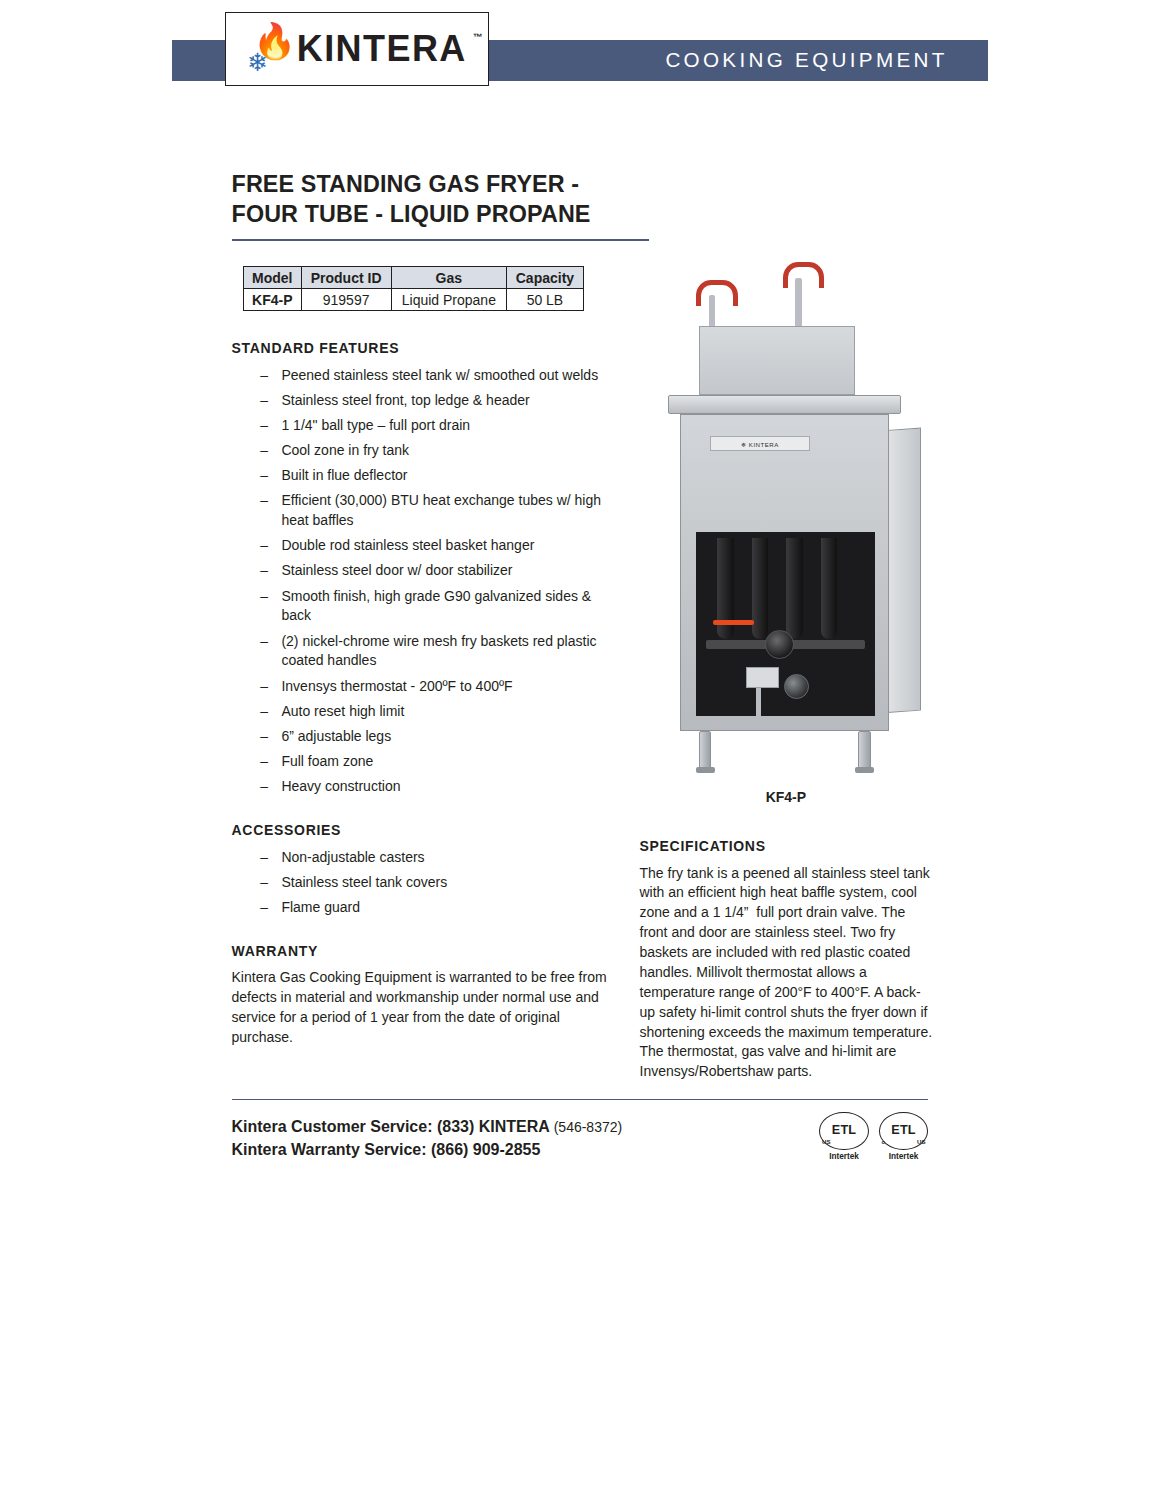COOKING EQUIPMENT
🔥 ❄ KINTERA™
FREE STANDING GAS FRYER -
FOUR TUBE - LIQUID PROPANE
| Model | Product ID | Gas | Capacity |
| --- | --- | --- | --- |
| KF4-P | 919597 | Liquid Propane | 50 LB |
STANDARD FEATURES
Peened stainless steel tank w/ smoothed out welds
Stainless steel front, top ledge & header
1 1/4" ball type – full port drain
Cool zone in fry tank
Built in flue deflector
Efficient (30,000) BTU heat exchange tubes w/ high heat baffles
Double rod stainless steel basket hanger
Stainless steel door w/ door stabilizer
Smooth finish, high grade G90 galvanized sides & back
(2) nickel-chrome wire mesh fry baskets red plastic coated handles
Invensys thermostat - 200ºF to 400ºF
Auto reset high limit
6” adjustable legs
Full foam zone
Heavy construction
ACCESSORIES
Non-adjustable casters
Stainless steel tank covers
Flame guard
WARRANTY
Kintera Gas Cooking Equipment is warranted to be free from defects in material and workmanship under normal use and service for a period of 1 year from the date of original purchase.
❄ KINTERA
KF4-P
SPECIFICATIONS
The fry tank is a peened all stainless steel tank with an efficient high heat baffle system, cool zone and a 1 1/4” full port drain valve. The front and door are stainless steel. Two fry baskets are included with red plastic coated handles. Millivolt thermostat allows a temperature range of 200°F to 400°F. A back-up safety hi-limit control shuts the fryer down if shortening exceeds the maximum temperature. The thermostat, gas valve and hi-limit are Invensys/Robertshaw parts.
Kintera Customer Service: (833) KINTERA (546-8372)
Kintera Warranty Service: (866) 909-2855
US ETL
Intertek
c ETL US
Intertek